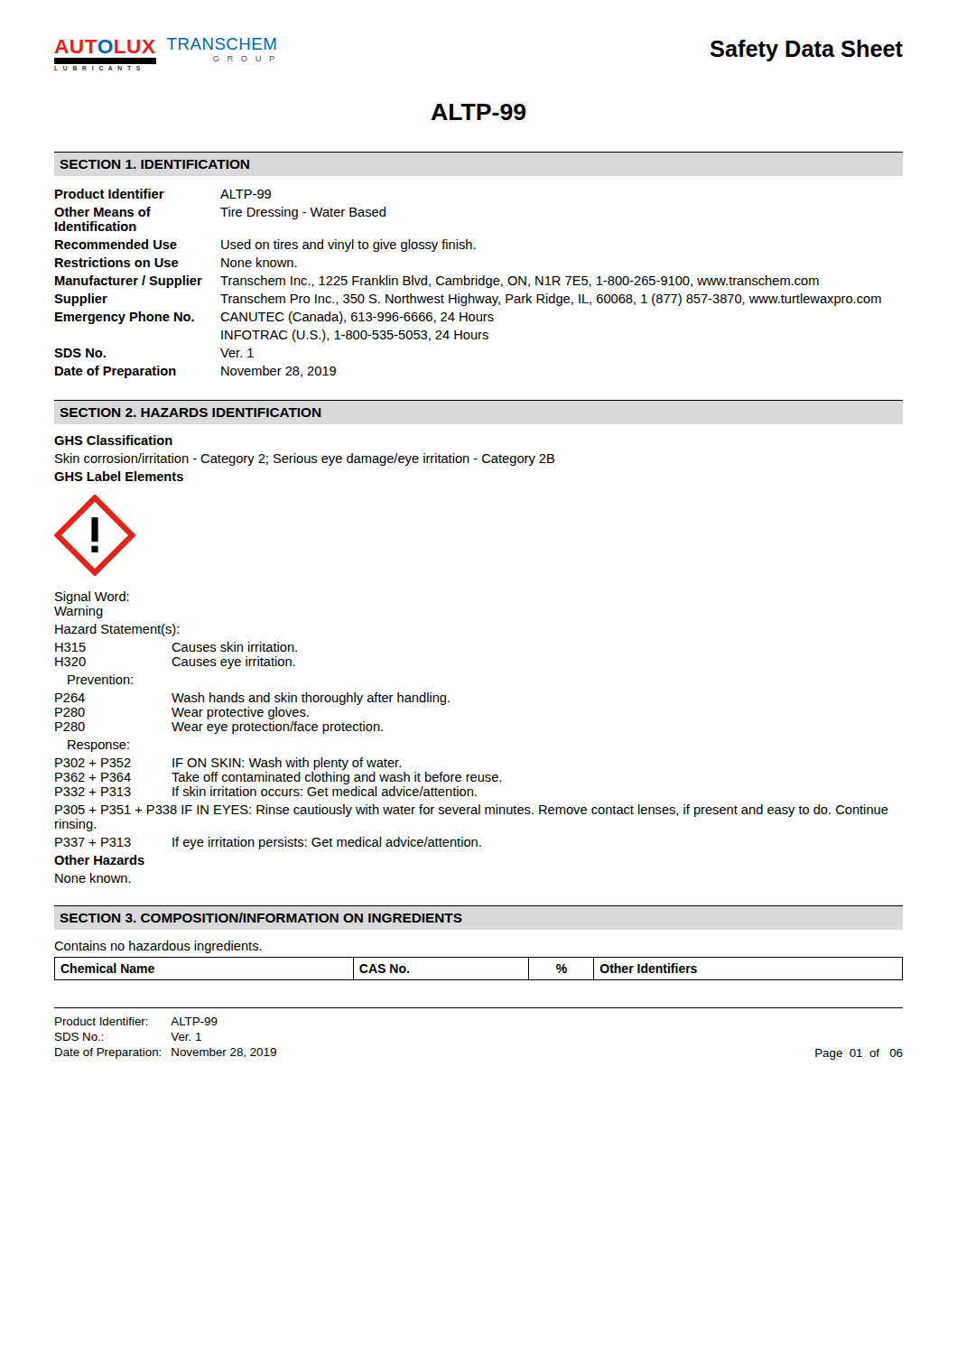AUT OLUX
L U B R I C A N T S
TRANSCHEMG R O U P
Safety Data Sheet
ALTP-99
SECTION 1. IDENTIFICATION
| Product Identifier | ALTP-99 |
| Other Means of Identification | Tire Dressing - Water Based |
| Recommended Use | Used on tires and vinyl to give glossy finish. |
| Restrictions on Use | None known. |
| Manufacturer / Supplier | Transchem Inc., 1225 Franklin Blvd, Cambridge, ON, N1R 7E5, 1-800-265-9100, www.transchem.com |
| Supplier | Transchem Pro Inc., 350 S. Northwest Highway, Park Ridge, IL, 60068, 1 (877) 857-3870, www.turtlewaxpro.com |
| Emergency Phone No. | CANUTEC (Canada), 613-996-6666, 24 Hours |
| | INFOTRAC (U.S.), 1-800-535-5053, 24 Hours |
| SDS No. | Ver. 1 |
| Date of Preparation | November 28, 2019 |
SECTION 2. HAZARDS IDENTIFICATION
GHS Classification
Skin corrosion/irritation - Category 2; Serious eye damage/eye irritation - Category 2B
GHS Label Elements
Signal Word:
Warning
Hazard Statement(s):
H315 Causes skin irritation.
H320 Causes eye irritation.
Prevention:
P264 Wash hands and skin thoroughly after handling.
P280 Wear protective gloves.
P280 Wear eye protection/face protection.
Response:
P302 + P352 IF ON SKIN: Wash with plenty of water.
P362 + P364 Take off contaminated clothing and wash it before reuse.
P332 + P313 If skin irritation occurs: Get medical advice/attention.
P305 + P351 + P338 IF IN EYES: Rinse cautiously with water for several minutes. Remove contact lenses, if present and easy to do. Continue rinsing.
P337 + P313 If eye irritation persists: Get medical advice/attention.
Other Hazards
None known.
SECTION 3. COMPOSITION/INFORMATION ON INGREDIENTS
Contains no hazardous ingredients.
| Chemical Name | CAS No. | % | Other Identifiers |
| --- | --- | --- | --- |
| Product Identifier: | ALTP-99 |
| SDS No.: | Ver. 1 |
| Date of Preparation: | November 28, 2019 |
Page 01 of 06